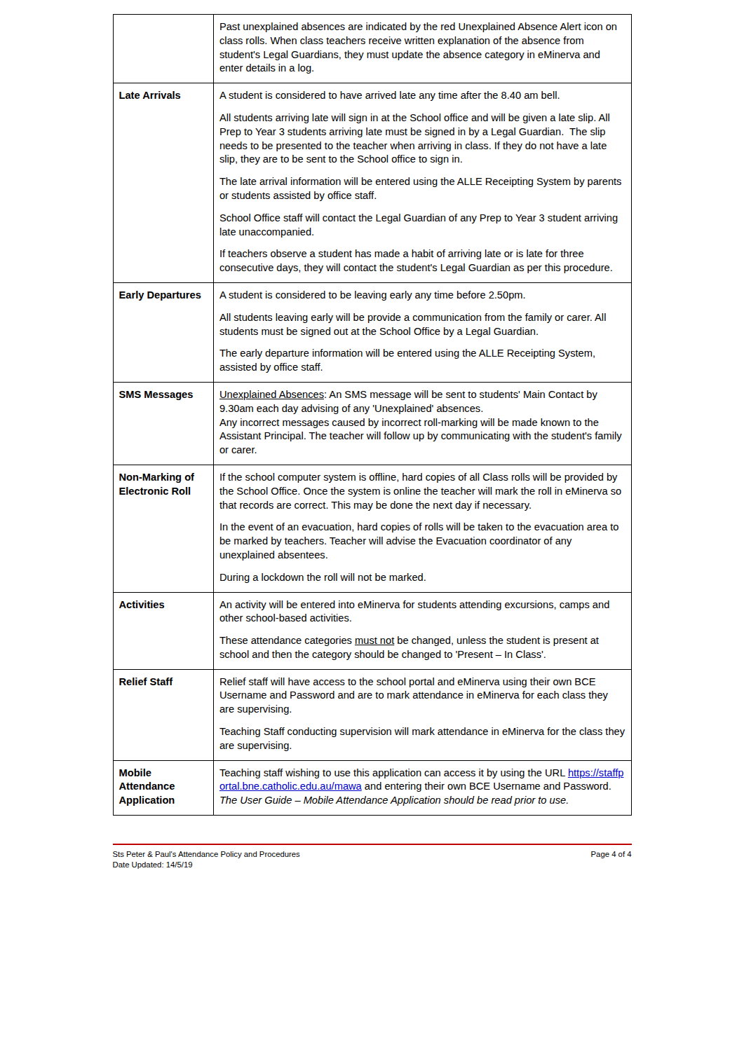| | Past unexplained absences are indicated by the red Unexplained Absence Alert icon on class rolls. When class teachers receive written explanation of the absence from student's Legal Guardians, they must update the absence category in eMinerva and enter details in a log. |
| Late Arrivals | A student is considered to have arrived late any time after the 8.40 am bell. All students arriving late will sign in at the School office and will be given a late slip. All Prep to Year 3 students arriving late must be signed in by a Legal Guardian. The slip needs to be presented to the teacher when arriving in class. If they do not have a late slip, they are to be sent to the School office to sign in. The late arrival information will be entered using the ALLE Receipting System by parents or students assisted by office staff. School Office staff will contact the Legal Guardian of any Prep to Year 3 student arriving late unaccompanied. If teachers observe a student has made a habit of arriving late or is late for three consecutive days, they will contact the student's Legal Guardian as per this procedure. |
| Early Departures | A student is considered to be leaving early any time before 2.50pm. All students leaving early will be provide a communication from the family or carer. All students must be signed out at the School Office by a Legal Guardian. The early departure information will be entered using the ALLE Receipting System, assisted by office staff. |
| SMS Messages | Unexplained Absences : An SMS message will be sent to students' Main Contact by 9.30am each day advising of any 'Unexplained' absences. Any incorrect messages caused by incorrect roll-marking will be made known to the Assistant Principal. The teacher will follow up by communicating with the student's family or carer. |
| Non-Marking of Electronic Roll | If the school computer system is offline, hard copies of all Class rolls will be provided by the School Office. Once the system is online the teacher will mark the roll in eMinerva so that records are correct. This may be done the next day if necessary. In the event of an evacuation, hard copies of rolls will be taken to the evacuation area to be marked by teachers. Teacher will advise the Evacuation coordinator of any unexplained absentees. During a lockdown the roll will not be marked. |
| Activities | An activity will be entered into eMinerva for students attending excursions, camps and other school-based activities. These attendance categories must not be changed, unless the student is present at school and then the category should be changed to 'Present – In Class'. |
| Relief Staff | Relief staff will have access to the school portal and eMinerva using their own BCE Username and Password and are to mark attendance in eMinerva for each class they are supervising. Teaching Staff conducting supervision will mark attendance in eMinerva for the class they are supervising. |
| Mobile Attendance Application | Teaching staff wishing to use this application can access it by using the URL https://staffportal.bne.catholic.edu.au/mawa and entering their own BCE Username and Password. The User Guide – Mobile Attendance Application should be read prior to use. |
Sts Peter & Paul's Attendance Policy and Procedures
Date Updated: 14/5/19
Page 4 of 4